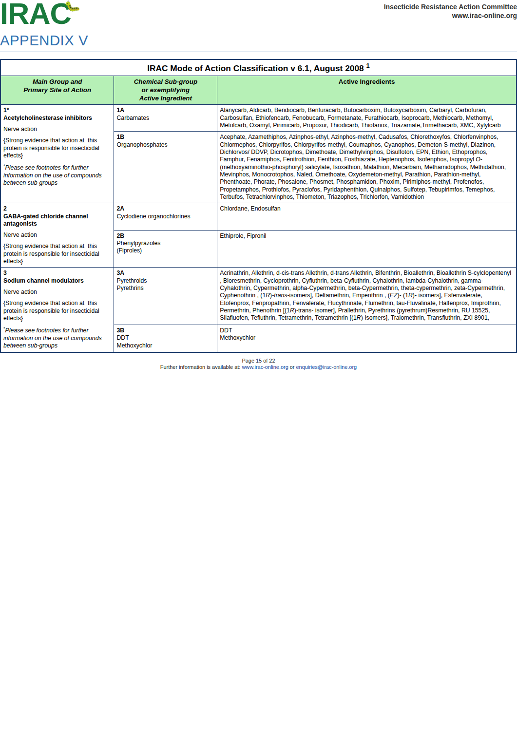IRAC🐛
Insecticide Resistance Action Committee
www.irac-online.org
APPENDIX V
| IRAC Mode of Action Classification v 6.1, August 2008 1 |
| Main Group and Primary Site of Action | Chemical Sub-group or exemplifying Active Ingredient | Active Ingredients |
| 1* Acetylcholinesterase inhibitors Nerve action {Strong evidence that action at this protein is responsible for insecticidal effects} * Please see footnotes for further information on the use of compounds between sub-groups | 1A Carbamates | Alanycarb, Aldicarb, Bendiocarb, Benfuracarb, Butocarboxim, Butoxycarboxim, Carbaryl, Carbofuran, Carbosulfan, Ethiofencarb, Fenobucarb, Formetanate, Furathiocarb, Isoprocarb, Methiocarb, Methomyl, Metolcarb, Oxamyl, Pirimicarb, Propoxur, Thiodicarb, Thiofanox, Triazamate,Trimethacarb, XMC, Xylylcarb |
| 1B Organophosphates | Acephate, Azamethiphos, Azinphos-ethyl, Azinphos-methyl, Cadusafos, Chlorethoxyfos, Chlorfenvinphos, Chlormephos, Chlorpyrifos, Chlorpyrifos-methyl, Coumaphos, Cyanophos, Demeton-S-methyl, Diazinon, Dichlorvos/ DDVP, Dicrotophos, Dimethoate, Dimethylvinphos, Disulfoton, EPN, Ethion, Ethoprophos, Famphur, Fenamiphos, Fenitrothion, Fenthion, Fosthiazate, Heptenophos, Isofenphos, Isopropyl O -(methoxyaminothio-phosphoryl) salicylate, Isoxathion, Malathion, Mecarbam, Methamidophos, Methidathion, Mevinphos, Monocrotophos, Naled, Omethoate, Oxydemeton-methyl, Parathion, Parathion-methyl, Phenthoate, Phorate, Phosalone, Phosmet, Phosphamidon, Phoxim, Pirimiphos-methyl, Profenofos, Propetamphos, Prothiofos, Pyraclofos, Pyridaphenthion, Quinalphos, Sulfotep, Tebupirimfos, Temephos, Terbufos, Tetrachlorvinphos, Thiometon, Triazophos, Trichlorfon, Vamidothion |
| 2 GABA-gated chloride channel antagonists Nerve action {Strong evidence that action at this protein is responsible for insecticidal effects} | 2A Cyclodiene organochlorines | Chlordane, Endosulfan |
| 2B Phenylpyrazoles (Fiproles) | Ethiprole, Fipronil |
| 3 Sodium channel modulators Nerve action {Strong evidence that action at this protein is responsible for insecticidal effects} * Please see footnotes for further information on the use of compounds between sub-groups | 3A Pyrethroids Pyrethrins | Acrinathrin, Allethrin, d-cis-trans Allethrin, d-trans Allethrin, Bifenthrin, Bioallethrin, Bioallethrin S-cylclopentenyl , Bioresmethrin, Cycloprothrin, Cyfluthrin, beta-Cyfluthrin, Cyhalothrin, lambda-Cyhalothrin, gamma-Cyhalothrin, Cypermethrin, alpha-Cypermethrin, beta-Cypermethrin, theta-cypermethrin, zeta-Cypermethrin, Cyphenothrin , (1 R )- trans -isomers], Deltamethrin, Empenthrin , ( EZ )- (1 R )- isomers], Esfenvalerate, Etofenprox, Fenpropathrin, Fenvalerate, Flucythrinate, Flumethrin, tau-Fluvalinate, Halfenprox, Imiprothrin, Permethrin, Phenothrin [(1 R )-trans- isomer], Prallethrin, Pyrethrins (pyrethrum)Resmethrin, RU 15525, Silafluofen, Tefluthrin, Tetramethrin, Tetramethrin [(1 R )-isomers], Tralomethrin, Transfluthrin, ZXI 8901, |
| 3B DDT Methoxychlor | DDT Methoxychlor |
Page 15 of 22
Further information is available at: www.irac-online.org or enquiries@irac-online.org